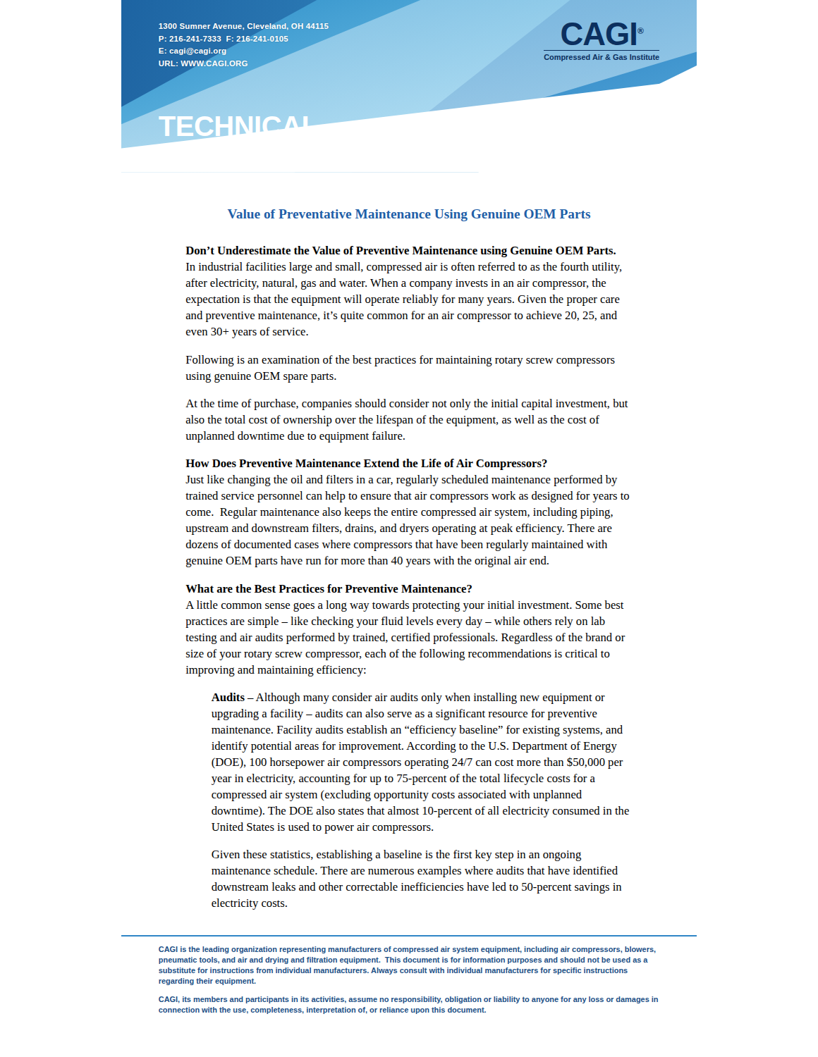1300 Sumner Avenue, Cleveland, OH 44115
P: 216-241-7333 F: 216-241-0105
E: cagi@cagi.org
URL: WWW.CAGI.ORG
CAGI®
Compressed Air & Gas Institute
TECHNICAL
BRIEF
Value of Preventative Maintenance Using Genuine OEM Parts
Don’t Underestimate the Value of Preventive Maintenance using Genuine OEM Parts.
In industrial facilities large and small, compressed air is often referred to as the fourth utility, after electricity, natural, gas and water. When a company invests in an air compressor, the expectation is that the equipment will operate reliably for many years. Given the proper care and preventive maintenance, it’s quite common for an air compressor to achieve 20, 25, and even 30+ years of service.
Following is an examination of the best practices for maintaining rotary screw compressors using genuine OEM spare parts.
At the time of purchase, companies should consider not only the initial capital investment, but also the total cost of ownership over the lifespan of the equipment, as well as the cost of unplanned downtime due to equipment failure.
How Does Preventive Maintenance Extend the Life of Air Compressors?
Just like changing the oil and filters in a car, regularly scheduled maintenance performed by trained service personnel can help to ensure that air compressors work as designed for years to come. Regular maintenance also keeps the entire compressed air system, including piping, upstream and downstream filters, drains, and dryers operating at peak efficiency. There are dozens of documented cases where compressors that have been regularly maintained with genuine OEM parts have run for more than 40 years with the original air end.
What are the Best Practices for Preventive Maintenance?
A little common sense goes a long way towards protecting your initial investment. Some best practices are simple – like checking your fluid levels every day – while others rely on lab testing and air audits performed by trained, certified professionals. Regardless of the brand or size of your rotary screw compressor, each of the following recommendations is critical to improving and maintaining efficiency:
Audits – Although many consider air audits only when installing new equipment or upgrading a facility – audits can also serve as a significant resource for preventive maintenance. Facility audits establish an “efficiency baseline” for existing systems, and identify potential areas for improvement. According to the U.S. Department of Energy (DOE), 100 horsepower air compressors operating 24/7 can cost more than $50,000 per year in electricity, accounting for up to 75-percent of the total lifecycle costs for a compressed air system (excluding opportunity costs associated with unplanned downtime). The DOE also states that almost 10-percent of all electricity consumed in the United States is used to power air compressors.
Given these statistics, establishing a baseline is the first key step in an ongoing maintenance schedule. There are numerous examples where audits that have identified downstream leaks and other correctable inefficiencies have led to 50-percent savings in electricity costs.
CAGI is the leading organization representing manufacturers of compressed air system equipment, including air compressors, blowers, pneumatic tools, and air and drying and filtration equipment. This document is for information purposes and should not be used as a substitute for instructions from individual manufacturers. Always consult with individual manufacturers for specific instructions regarding their equipment.
CAGI, its members and participants in its activities, assume no responsibility, obligation or liability to anyone for any loss or damages in connection with the use, completeness, interpretation of, or reliance upon this document.